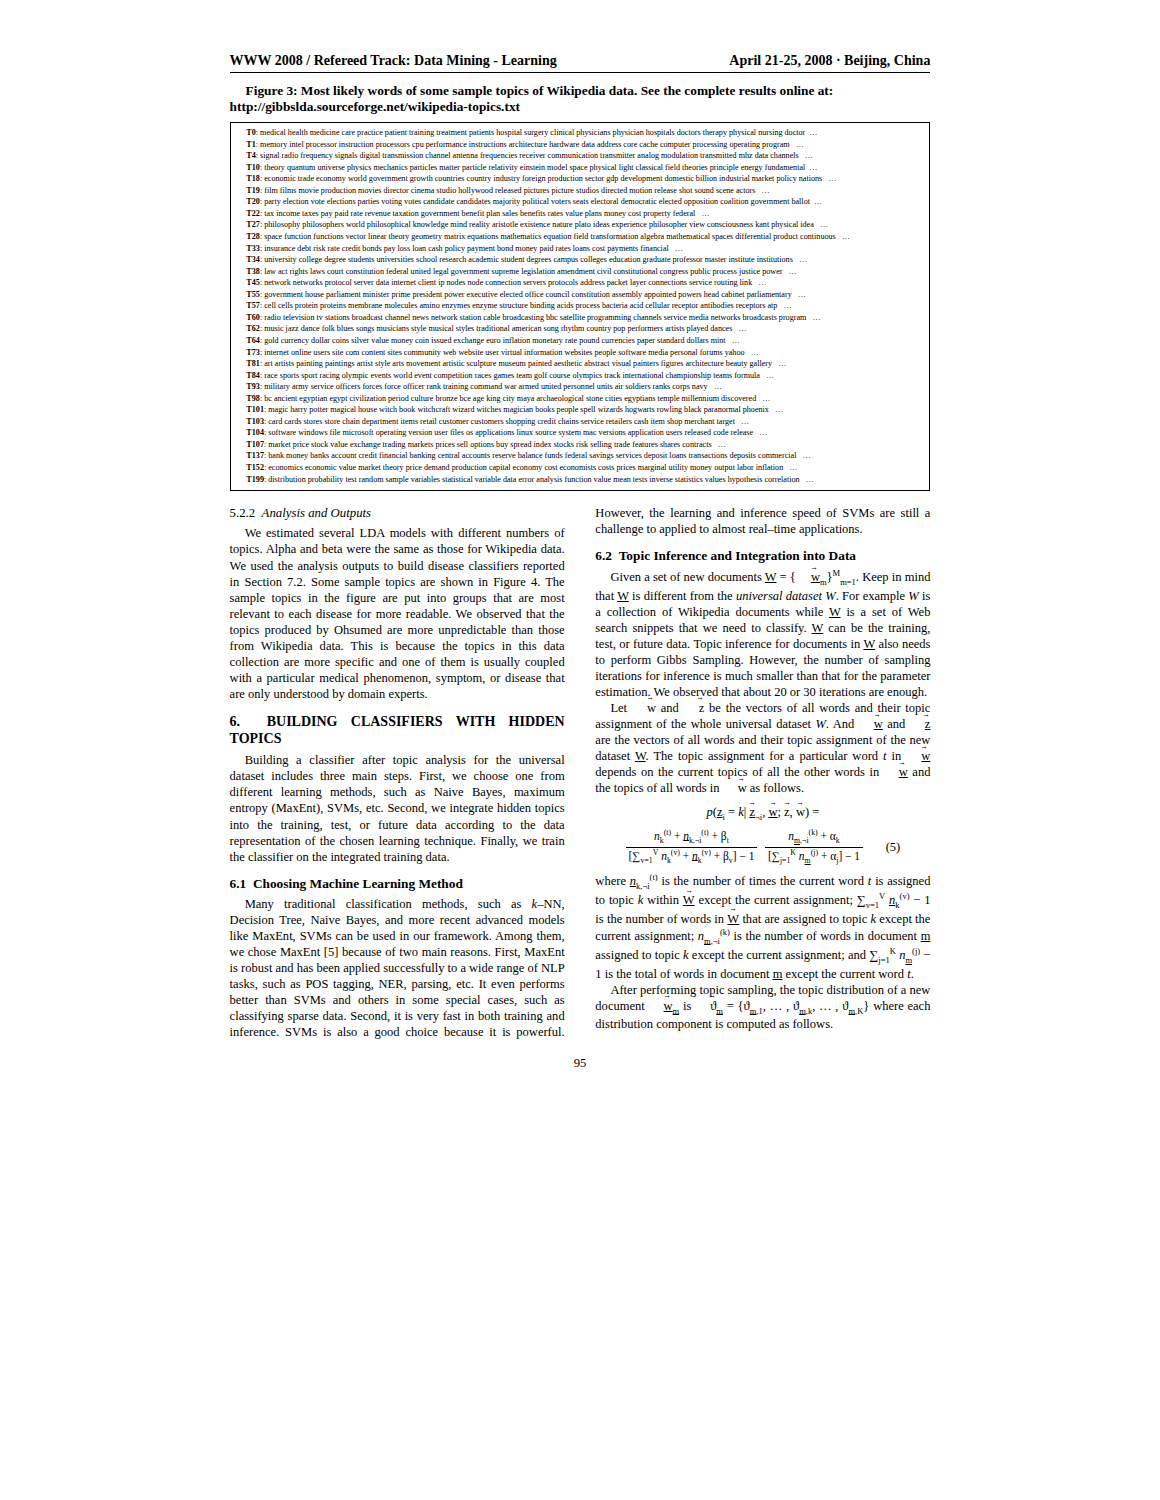WWW 2008 / Refereed Track: Data Mining - Learning
April 21-25, 2008 · Beijing, China
Figure 3: Most likely words of some sample topics of Wikipedia data. See the complete results online at:
http://gibbslda.sourceforge.net/wikipedia-topics.txt
T0: medical health medicine care practice patient training treatment patients hospital surgery clinical physicians physician hospitals doctors therapy physical nursing doctor …
T1: memory intel processor instruction processors cpu performance instructions architecture hardware data address core cache computer processing operating program …
T4: signal radio frequency signals digital transmission channel antenna frequencies receiver communication transmitter analog modulation transmitted mhz data channels …
T10: theory quantum universe physics mechanics particles matter particle relativity einstein model space physical light classical field theories principle energy fundamental …
T18: economic trade economy world government growth countries country industry foreign production sector gdp development domestic billion industrial market policy nations …
T19: film films movie production movies director cinema studio hollywood released pictures picture studios directed motion release shot sound scene actors …
T20: party election vote elections parties voting votes candidate candidates majority political voters seats electoral democratic elected opposition coalition government ballot …
T22: tax income taxes pay paid rate revenue taxation government benefit plan sales benefits rates value plans money cost property federal …
T27: philosophy philosophers world philosophical knowledge mind reality aristotle existence nature plato ideas experience philosopher view consciousness kant physical idea …
T28: space function functions vector linear theory geometry matrix equations mathematics equation field transformation algebra mathematical spaces differential product continuous …
T33: insurance debt risk rate credit bonds pay loss loan cash policy payment bond money paid rates loans cost payments financial …
T34: university college degree students universities school research academic student degrees campus colleges education graduate professor master institute institutions …
T38: law act rights laws court constitution federal united legal government supreme legislation amendment civil constitutional congress public process justice power …
T45: network networks protocol server data internet client ip nodes node connection servers protocols address packet layer connections service routing link …
T55: government house parliament minister prime president power executive elected office council constitution assembly appointed powers head cabinet parliamentary …
T57: cell cells protein proteins membrane molecules amino enzymes enzyme structure binding acids process bacteria acid cellular receptor antibodies receptors atp …
T60: radio television tv stations broadcast channel news network station cable broadcasting bbc satellite programming channels service media networks broadcasts program …
T62: music jazz dance folk blues songs musicians style musical styles traditional american song rhythm country pop performers artists played dances …
T64: gold currency dollar coins silver value money coin issued exchange euro inflation monetary rate pound currencies paper standard dollars mint …
T73: internet online users site com content sites community web website user virtual information websites people software media personal forums yahoo …
T81: art artists painting paintings artist style arts movement artistic sculpture museum painted aesthetic abstract visual painters figures architecture beauty gallery …
T84: race sports sport racing olympic events world event competition races games team golf course olympics track international championship teams formula …
T93: military army service officers forces force officer rank training command war armed united personnel units air soldiers ranks corps navy …
T98: bc ancient egyptian egypt civilization period culture bronze bce age king city maya archaeological stone cities egyptians temple millennium discovered …
T101: magic harry potter magical house witch book witchcraft wizard witches magician books people spell wizards hogwarts rowling black paranormal phoenix …
T103: card cards stores store chain department items retail customer customers shopping credit chains service retailers cash item shop merchant target …
T104: software windows file microsoft operating version user files os applications linux source system mac versions application users released code release …
T107: market price stock value exchange trading markets prices sell options buy spread index stocks risk selling trade features shares contracts …
T137: bank money banks account credit financial banking central accounts reserve balance funds federal savings services deposit loans transactions deposits commercial …
T152: economics economic value market theory price demand production capital economy cost economists costs prices marginal utility money output labor inflation …
T199: distribution probability test random sample variables statistical variable data error analysis function value mean tests inverse statistics values hypothesis correlation …
5.2.2 Analysis and Outputs
We estimated several LDA models with different numbers of topics. Alpha and beta were the same as those for Wikipedia data. We used the analysis outputs to build disease classifiers reported in Section 7.2. Some sample topics are shown in Figure 4. The sample topics in the figure are put into groups that are most relevant to each disease for more readable. We observed that the topics produced by Ohsumed are more unpredictable than those from Wikipedia data. This is because the topics in this data collection are more specific and one of them is usually coupled with a particular medical phenomenon, symptom, or disease that are only understood by domain experts.
6. BUILDING CLASSIFIERS WITH HIDDEN TOPICS
Building a classifier after topic analysis for the universal dataset includes three main steps. First, we choose one from different learning methods, such as Naive Bayes, maximum entropy (MaxEnt), SVMs, etc. Second, we integrate hidden topics into the training, test, or future data according to the data representation of the chosen learning technique. Finally, we train the classifier on the integrated training data.
6.1 Choosing Machine Learning Method
Many traditional classification methods, such as k–NN, Decision Tree, Naive Bayes, and more recent advanced models like MaxEnt, SVMs can be used in our framework. Among them, we chose MaxEnt [5] because of two main reasons. First, MaxEnt is robust and has been applied successfully to a wide range of NLP tasks, such as POS tagging, NER, parsing, etc. It even performs better than SVMs and others in some special cases, such as classifying sparse data. Second, it is very fast in both training and inference. SVMs is also a good choice because it is powerful. However, the learning and inference speed of SVMs are still a challenge to applied to almost real–time applications.
6.2 Topic Inference and Integration into Data
Given a set of new documents W = {wm}Mm=1. Keep in mind that W is different from the universal dataset W. For example W is a collection of Wikipedia documents while W is a set of Web search snippets that we need to classify. W can be the training, test, or future data. Topic inference for documents in W also needs to perform Gibbs Sampling. However, the number of sampling iterations for inference is much smaller than that for the parameter estimation. We observed that about 20 or 30 iterations are enough.
Let w and z be the vectors of all words and their topic assignment of the whole universal dataset W. And w and z are the vectors of all words and their topic assignment of the new dataset W. The topic assignment for a particular word t in w depends on the current topics of all the other words in w and the topics of all words in w as follows.
p(zi = k| z¬i, w; z, w) =
nk(t) + nk,¬i(t) + βt [∑v=1V nk(v) + nk(v) + βv] − 1 nm,¬i(k) + αk [∑j=1K nm(j) + αj] − 1 (5)
where nk,¬i(t) is the number of times the current word t is assigned to topic k within W except the current assignment; ∑v=1V nk(v) − 1 is the number of words in W that are assigned to topic k except the current assignment; nm,¬i(k) is the number of words in document m assigned to topic k except the current assignment; and ∑j=1K nm(j) − 1 is the total of words in document m except the current word t.
After performing topic sampling, the topic distribution of a new document wm is ϑm = {ϑm,1, … , ϑm,k, … , ϑm,K} where each distribution component is computed as follows.
95